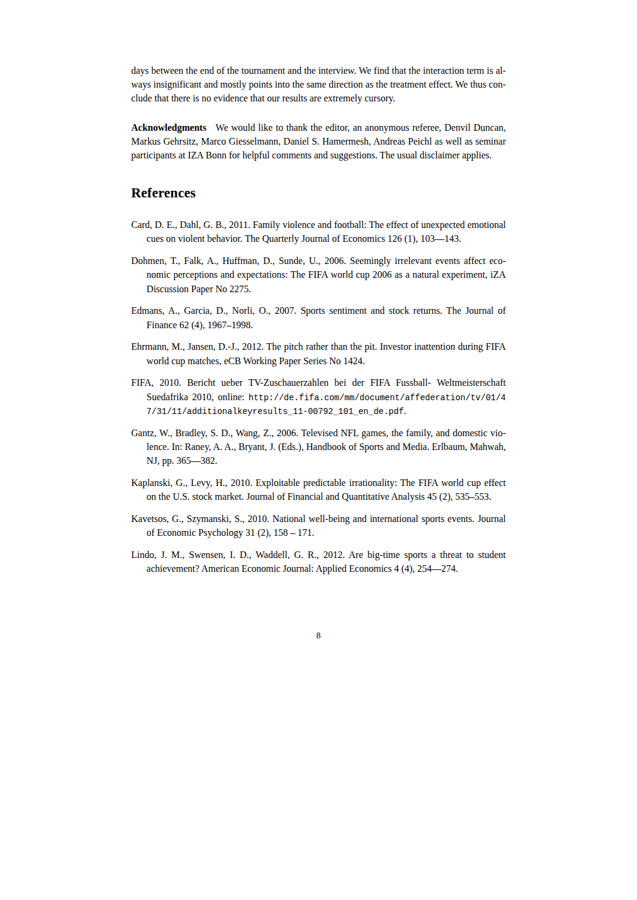days between the end of the tournament and the interview. We find that the interaction term is always insignificant and mostly points into the same direction as the treatment effect. We thus conclude that there is no evidence that our results are extremely cursory.
Acknowledgments We would like to thank the editor, an anonymous referee, Denvil Duncan, Markus Gehrsitz, Marco Giesselmann, Daniel S. Hamermesh, Andreas Peichl as well as seminar participants at IZA Bonn for helpful comments and suggestions. The usual disclaimer applies.
References
Card, D. E., Dahl, G. B., 2011. Family violence and football: The effect of unexpected emotional cues on violent behavior. The Quarterly Journal of Economics 126 (1), 103—143.
Dohmen, T., Falk, A., Huffman, D., Sunde, U., 2006. Seemingly irrelevant events affect economic perceptions and expectations: The FIFA world cup 2006 as a natural experiment, iZA Discussion Paper No 2275.
Edmans, A., Garcia, D., Norli, O., 2007. Sports sentiment and stock returns. The Journal of Finance 62 (4), 1967–1998.
Ehrmann, M., Jansen, D.-J., 2012. The pitch rather than the pit. Investor inattention during FIFA world cup matches, eCB Working Paper Series No 1424.
FIFA, 2010. Bericht ueber TV-Zuschauerzahlen bei der FIFA Fussball- Weltmeisterschaft Suedafrika 2010, online: http://de.fifa.com/mm/document/affederation/tv/01/47/31/11/additionalkeyresults_11-00792_101_en_de.pdf.
Gantz, W., Bradley, S. D., Wang, Z., 2006. Televised NFL games, the family, and domestic violence. In: Raney, A. A., Bryant, J. (Eds.), Handbook of Sports and Media. Erlbaum, Mahwah, NJ, pp. 365—382.
Kaplanski, G., Levy, H., 2010. Exploitable predictable irrationality: The FIFA world cup effect on the U.S. stock market. Journal of Financial and Quantitative Analysis 45 (2), 535–553.
Kavetsos, G., Szymanski, S., 2010. National well-being and international sports events. Journal of Economic Psychology 31 (2), 158 – 171.
Lindo, J. M., Swensen, I. D., Waddell, G. R., 2012. Are big-time sports a threat to student achievement? American Economic Journal: Applied Economics 4 (4), 254—274.
8